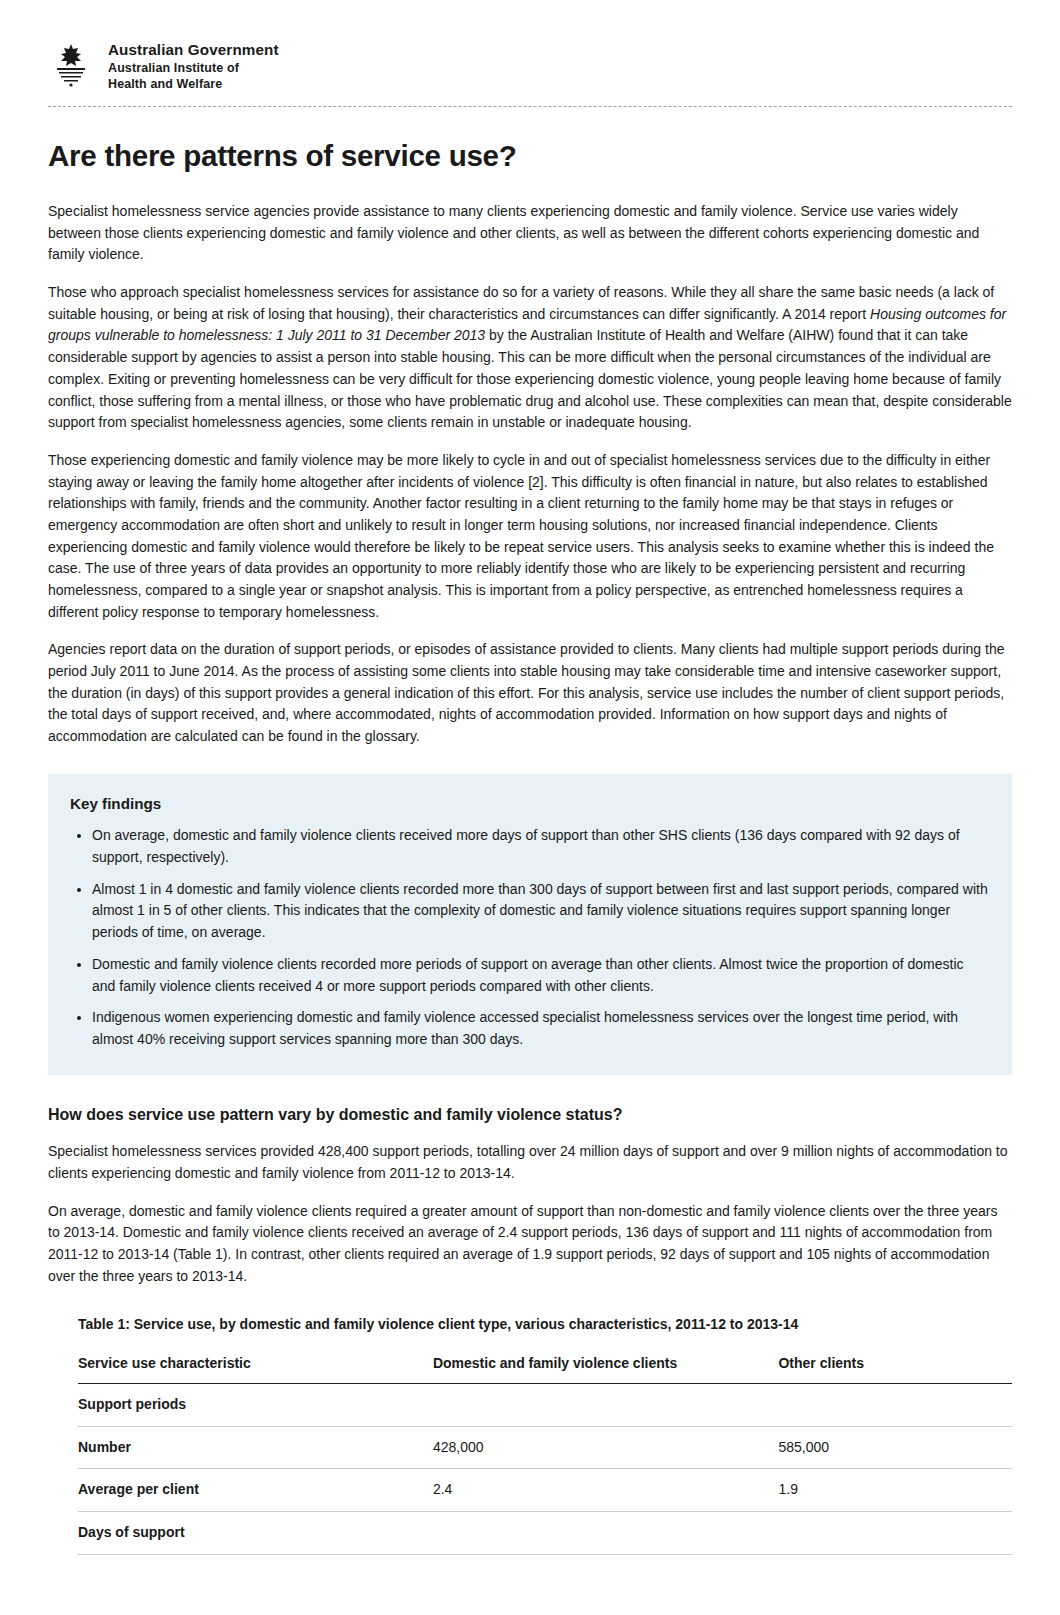Australian Government Australian Institute of Health and Welfare
Are there patterns of service use?
Specialist homelessness service agencies provide assistance to many clients experiencing domestic and family violence. Service use varies widely between those clients experiencing domestic and family violence and other clients, as well as between the different cohorts experiencing domestic and family violence.
Those who approach specialist homelessness services for assistance do so for a variety of reasons. While they all share the same basic needs (a lack of suitable housing, or being at risk of losing that housing), their characteristics and circumstances can differ significantly. A 2014 report Housing outcomes for groups vulnerable to homelessness: 1 July 2011 to 31 December 2013 by the Australian Institute of Health and Welfare (AIHW) found that it can take considerable support by agencies to assist a person into stable housing. This can be more difficult when the personal circumstances of the individual are complex. Exiting or preventing homelessness can be very difficult for those experiencing domestic violence, young people leaving home because of family conflict, those suffering from a mental illness, or those who have problematic drug and alcohol use. These complexities can mean that, despite considerable support from specialist homelessness agencies, some clients remain in unstable or inadequate housing.
Those experiencing domestic and family violence may be more likely to cycle in and out of specialist homelessness services due to the difficulty in either staying away or leaving the family home altogether after incidents of violence [2]. This difficulty is often financial in nature, but also relates to established relationships with family, friends and the community. Another factor resulting in a client returning to the family home may be that stays in refuges or emergency accommodation are often short and unlikely to result in longer term housing solutions, nor increased financial independence. Clients experiencing domestic and family violence would therefore be likely to be repeat service users. This analysis seeks to examine whether this is indeed the case. The use of three years of data provides an opportunity to more reliably identify those who are likely to be experiencing persistent and recurring homelessness, compared to a single year or snapshot analysis. This is important from a policy perspective, as entrenched homelessness requires a different policy response to temporary homelessness.
Agencies report data on the duration of support periods, or episodes of assistance provided to clients. Many clients had multiple support periods during the period July 2011 to June 2014. As the process of assisting some clients into stable housing may take considerable time and intensive caseworker support, the duration (in days) of this support provides a general indication of this effort. For this analysis, service use includes the number of client support periods, the total days of support received, and, where accommodated, nights of accommodation provided. Information on how support days and nights of accommodation are calculated can be found in the glossary.
Key findings
On average, domestic and family violence clients received more days of support than other SHS clients (136 days compared with 92 days of support, respectively).
Almost 1 in 4 domestic and family violence clients recorded more than 300 days of support between first and last support periods, compared with almost 1 in 5 of other clients. This indicates that the complexity of domestic and family violence situations requires support spanning longer periods of time, on average.
Domestic and family violence clients recorded more periods of support on average than other clients. Almost twice the proportion of domestic and family violence clients received 4 or more support periods compared with other clients.
Indigenous women experiencing domestic and family violence accessed specialist homelessness services over the longest time period, with almost 40% receiving support services spanning more than 300 days.
How does service use pattern vary by domestic and family violence status?
Specialist homelessness services provided 428,400 support periods, totalling over 24 million days of support and over 9 million nights of accommodation to clients experiencing domestic and family violence from 2011-12 to 2013-14.
On average, domestic and family violence clients required a greater amount of support than non-domestic and family violence clients over the three years to 2013-14. Domestic and family violence clients received an average of 2.4 support periods, 136 days of support and 111 nights of accommodation from 2011-12 to 2013-14 (Table 1). In contrast, other clients required an average of 1.9 support periods, 92 days of support and 105 nights of accommodation over the three years to 2013-14.
Table 1: Service use, by domestic and family violence client type, various characteristics, 2011-12 to 2013-14
| Service use characteristic | Domestic and family violence clients | Other clients |
| --- | --- | --- |
| Support periods |
| Number | 428,000 | 585,000 |
| Average per client | 2.4 | 1.9 |
| Days of support |